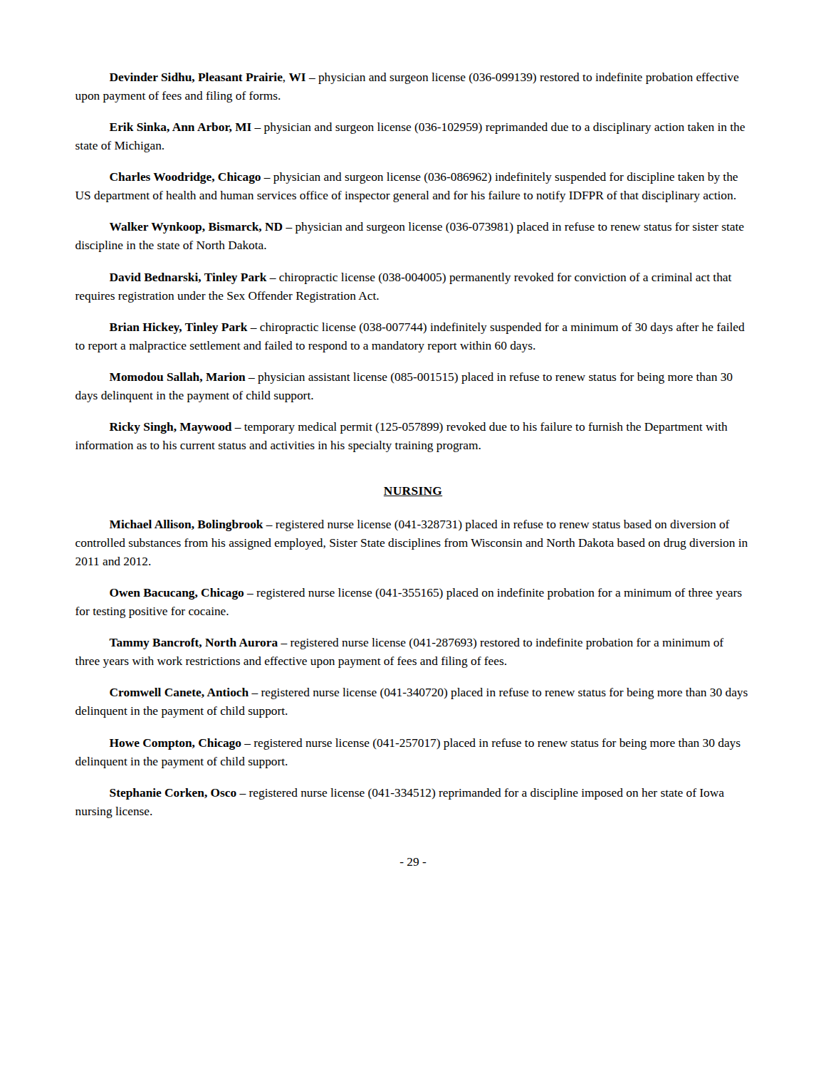Devinder Sidhu, Pleasant Prairie, WI – physician and surgeon license (036-099139) restored to indefinite probation effective upon payment of fees and filing of forms.
Erik Sinka, Ann Arbor, MI – physician and surgeon license (036-102959) reprimanded due to a disciplinary action taken in the state of Michigan.
Charles Woodridge, Chicago – physician and surgeon license (036-086962) indefinitely suspended for discipline taken by the US department of health and human services office of inspector general and for his failure to notify IDFPR of that disciplinary action.
Walker Wynkoop, Bismarck, ND – physician and surgeon license (036-073981) placed in refuse to renew status for sister state discipline in the state of North Dakota.
David Bednarski, Tinley Park – chiropractic license (038-004005) permanently revoked for conviction of a criminal act that requires registration under the Sex Offender Registration Act.
Brian Hickey, Tinley Park – chiropractic license (038-007744) indefinitely suspended for a minimum of 30 days after he failed to report a malpractice settlement and failed to respond to a mandatory report within 60 days.
Momodou Sallah, Marion – physician assistant license (085-001515) placed in refuse to renew status for being more than 30 days delinquent in the payment of child support.
Ricky Singh, Maywood – temporary medical permit (125-057899) revoked due to his failure to furnish the Department with information as to his current status and activities in his specialty training program.
NURSING
Michael Allison, Bolingbrook – registered nurse license (041-328731) placed in refuse to renew status based on diversion of controlled substances from his assigned employed, Sister State disciplines from Wisconsin and North Dakota based on drug diversion in 2011 and 2012.
Owen Bacucang, Chicago – registered nurse license (041-355165) placed on indefinite probation for a minimum of three years for testing positive for cocaine.
Tammy Bancroft, North Aurora – registered nurse license (041-287693) restored to indefinite probation for a minimum of three years with work restrictions and effective upon payment of fees and filing of fees.
Cromwell Canete, Antioch – registered nurse license (041-340720) placed in refuse to renew status for being more than 30 days delinquent in the payment of child support.
Howe Compton, Chicago – registered nurse license (041-257017) placed in refuse to renew status for being more than 30 days delinquent in the payment of child support.
Stephanie Corken, Osco – registered nurse license (041-334512) reprimanded for a discipline imposed on her state of Iowa nursing license.
- 29 -